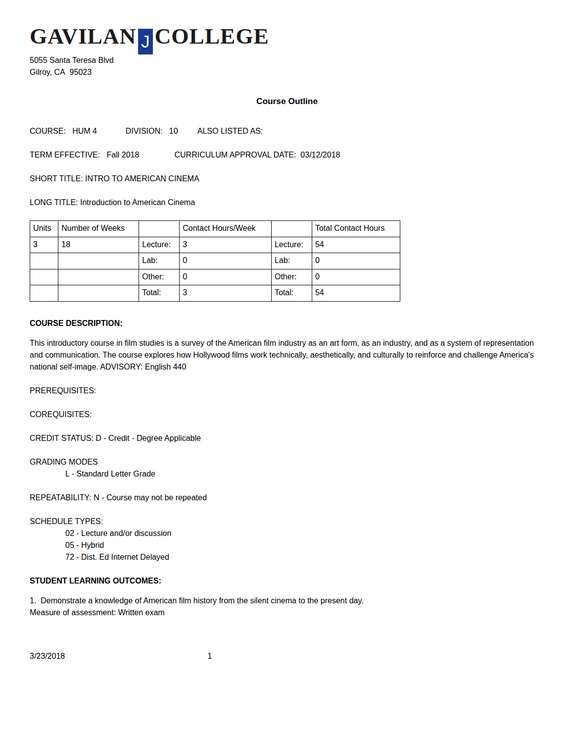GAVILAN JCOLLEGE
5055 Santa Teresa Blvd
Gilroy, CA 95023
Course Outline
COURSE: HUM 4 DIVISION: 10 ALSO LISTED AS:
TERM EFFECTIVE: Fall 2018 CURRICULUM APPROVAL DATE: 03/12/2018
SHORT TITLE: INTRO TO AMERICAN CINEMA
LONG TITLE: Introduction to American Cinema
| Units | Number of Weeks | | Contact Hours/Week | | Total Contact Hours |
| 3 | 18 | Lecture: | 3 | Lecture: | 54 |
| | | Lab: | 0 | Lab: | 0 |
| | | Other: | 0 | Other: | 0 |
| | | Total: | 3 | Total: | 54 |
COURSE DESCRIPTION:
This introductory course in film studies is a survey of the American film industry as an art form, as an industry, and as a system of representation and communication. The course explores how Hollywood films work technically, aesthetically, and culturally to reinforce and challenge America's national self-image. ADVISORY: English 440
PREREQUISITES:
COREQUISITES:
CREDIT STATUS: D - Credit - Degree Applicable
GRADING MODES
L - Standard Letter Grade
REPEATABILITY: N - Course may not be repeated
SCHEDULE TYPES:
02 - Lecture and/or discussion
05 - Hybrid
72 - Dist. Ed Internet Delayed
STUDENT LEARNING OUTCOMES:
1. Demonstrate a knowledge of American film history from the silent cinema to the present day.
Measure of assessment: Written exam
3/23/2018 1